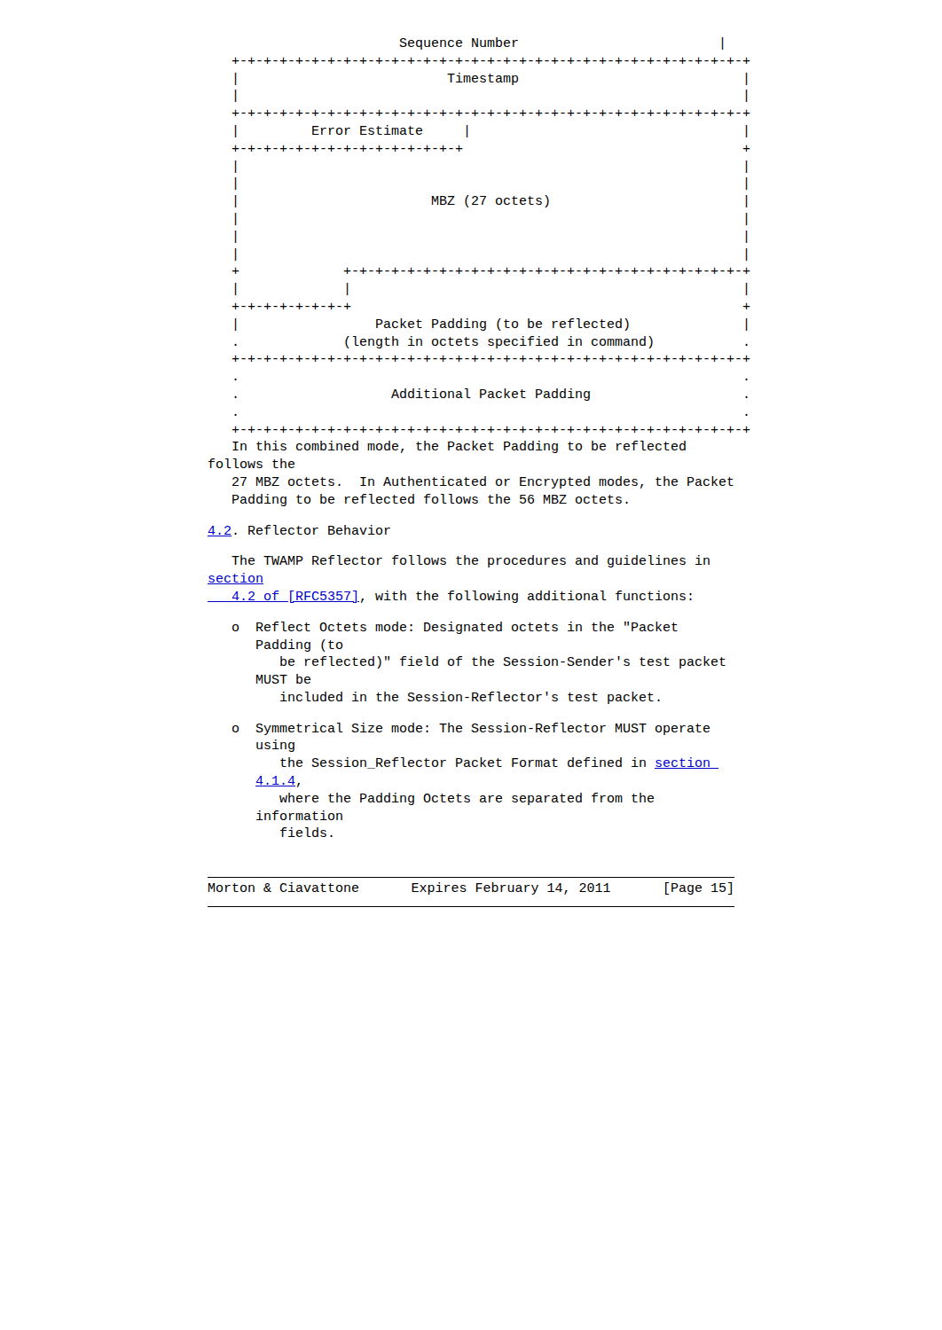Sequence Number                         |
   +-+-+-+-+-+-+-+-+-+-+-+-+-+-+-+-+-+-+-+-+-+-+-+-+-+-+-+-+-+-+-+-+
   |                          Timestamp                            |
   |                                                               |
   +-+-+-+-+-+-+-+-+-+-+-+-+-+-+-+-+-+-+-+-+-+-+-+-+-+-+-+-+-+-+-+-+
   |         Error Estimate     |                                  |
   +-+-+-+-+-+-+-+-+-+-+-+-+-+-+                                   +
   |                                                               |
   |                                                               |
   |                        MBZ (27 octets)                        |
   |                                                               |
   |                                                               |
   |                                                               |
   +             +-+-+-+-+-+-+-+-+-+-+-+-+-+-+-+-+-+-+-+-+-+-+-+-+-+
   |             |                                                 |
   +-+-+-+-+-+-+-+                                                 +
   |                 Packet Padding (to be reflected)              |
   .             (length in octets specified in command)           .
   +-+-+-+-+-+-+-+-+-+-+-+-+-+-+-+-+-+-+-+-+-+-+-+-+-+-+-+-+-+-+-+-+
   .                                                               .
   .                   Additional Packet Padding                   .
   .                                                               .
   +-+-+-+-+-+-+-+-+-+-+-+-+-+-+-+-+-+-+-+-+-+-+-+-+-+-+-+-+-+-+-+-+
In this combined mode, the Packet Padding to be reflected follows the 27 MBZ octets. In Authenticated or Encrypted modes, the Packet Padding to be reflected follows the 56 MBZ octets.
4.2. Reflector Behavior
The TWAMP Reflector follows the procedures and guidelines in section 4.2 of [RFC5357], with the following additional functions:
Reflect Octets mode: Designated octets in the "Packet Padding (to be reflected)" field of the Session-Sender's test packet MUST be included in the Session-Reflector's test packet.
Symmetrical Size mode: The Session-Reflector MUST operate using the Session_Reflector Packet Format defined in section 4.1.4, where the Padding Octets are separated from the information fields.
Morton & Ciavattone Expires February 14, 2011[Page 15]